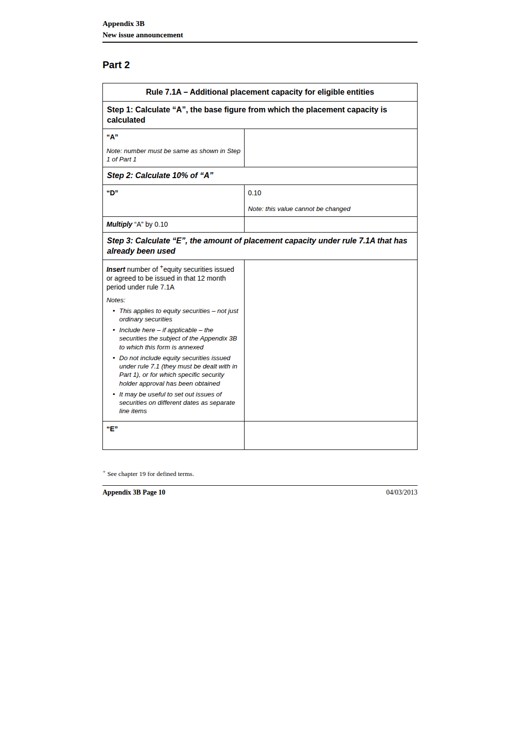Appendix 3B
New issue announcement
Part 2
| Rule 7.1A – Additional placement capacity for eligible entities |
| Step 1: Calculate “A”, the base figure from which the placement capacity is calculated |
| “A” Note: number must be same as shown in Step 1 of Part 1 | |
| Step 2: Calculate 10% of “A” |
| “D” | 0.10 Note: this value cannot be changed |
| Multiply “A” by 0.10 | |
| Step 3: Calculate “E”, the amount of placement capacity under rule 7.1A that has already been used |
| Insert number of + equity securities issued or agreed to be issued in that 12 month period under rule 7.1A Notes: This applies to equity securities – not just ordinary securities Include here – if applicable – the securities the subject of the Appendix 3B to which this form is annexed Do not include equity securities issued under rule 7.1 (they must be dealt with in Part 1), or for which specific security holder approval has been obtained It may be useful to set out issues of securities on different dates as separate line items | |
| “E” | |
+ See chapter 19 for defined terms.
Appendix 3B Page 10 04/03/2013